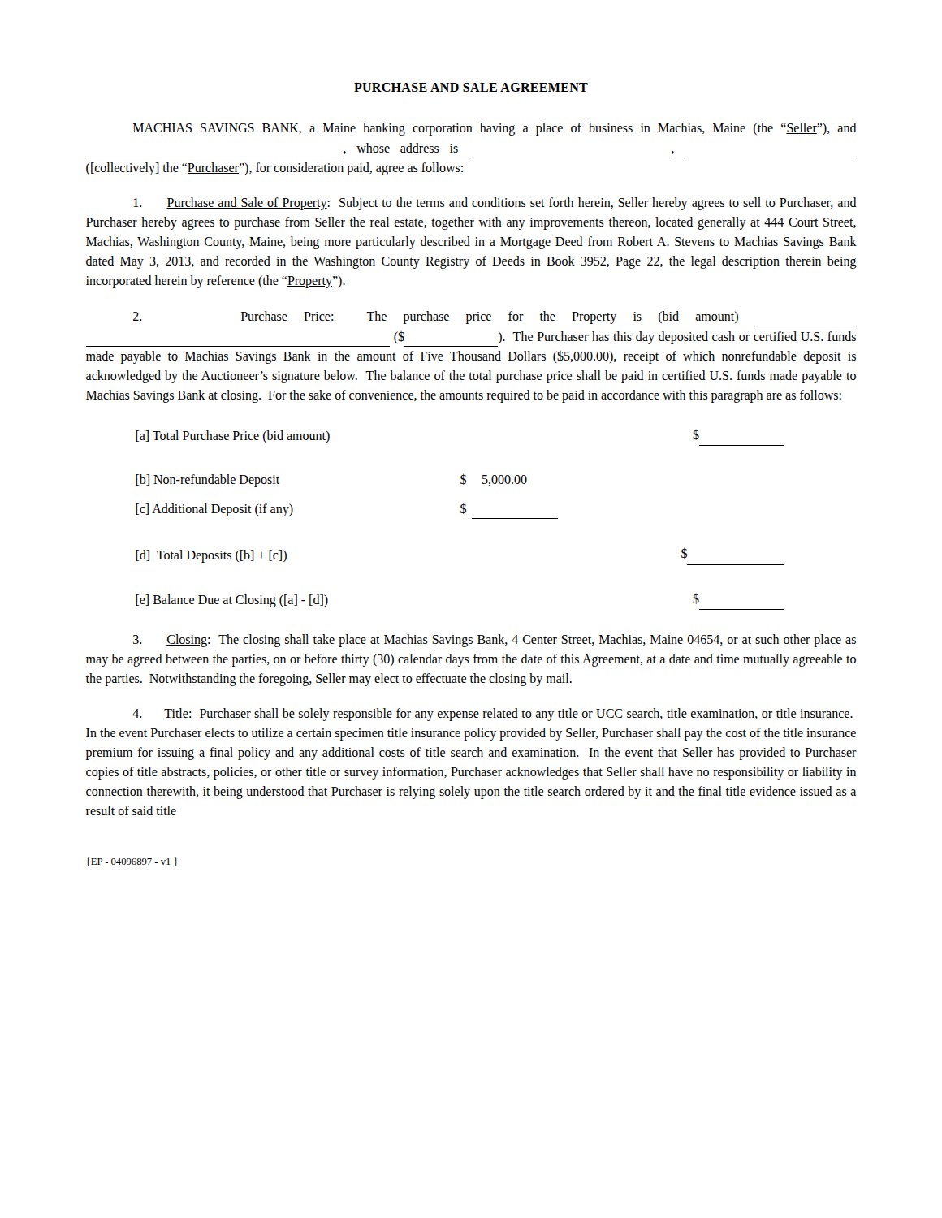PURCHASE AND SALE AGREEMENT
MACHIAS SAVINGS BANK, a Maine banking corporation having a place of business in Machias, Maine (the “Seller”), and , whose address is , ([collectively] the “Purchaser”), for consideration paid, agree as follows:
1. Purchase and Sale of Property: Subject to the terms and conditions set forth herein, Seller hereby agrees to sell to Purchaser, and Purchaser hereby agrees to purchase from Seller the real estate, together with any improvements thereon, located generally at 444 Court Street, Machias, Washington County, Maine, being more particularly described in a Mortgage Deed from Robert A. Stevens to Machias Savings Bank dated May 3, 2013, and recorded in the Washington County Registry of Deeds in Book 3952, Page 22, the legal description therein being incorporated herein by reference (the “Property”).
2. Purchase Price: The purchase price for the Property is (bid amount) ($ ). The Purchaser has this day deposited cash or certified U.S. funds made payable to Machias Savings Bank in the amount of Five Thousand Dollars ($5,000.00), receipt of which nonrefundable deposit is acknowledged by the Auctioneer’s signature below. The balance of the total purchase price shall be paid in certified U.S. funds made payable to Machias Savings Bank at closing. For the sake of convenience, the amounts required to be paid in accordance with this paragraph are as follows:
| [a] Total Purchase Price (bid amount) | | | $ |
| [b] Non-refundable Deposit | $ | 5,000.00 | |
| [c] Additional Deposit (if any) | $ | | |
| [d] Total Deposits ([b] + [c]) | | | $ |
| [e] Balance Due at Closing ([a] - [d]) | | | $ |
3. Closing: The closing shall take place at Machias Savings Bank, 4 Center Street, Machias, Maine 04654, or at such other place as may be agreed between the parties, on or before thirty (30) calendar days from the date of this Agreement, at a date and time mutually agreeable to the parties. Notwithstanding the foregoing, Seller may elect to effectuate the closing by mail.
4. Title: Purchaser shall be solely responsible for any expense related to any title or UCC search, title examination, or title insurance. In the event Purchaser elects to utilize a certain specimen title insurance policy provided by Seller, Purchaser shall pay the cost of the title insurance premium for issuing a final policy and any additional costs of title search and examination. In the event that Seller has provided to Purchaser copies of title abstracts, policies, or other title or survey information, Purchaser acknowledges that Seller shall have no responsibility or liability in connection therewith, it being understood that Purchaser is relying solely upon the title search ordered by it and the final title evidence issued as a result of said title
{EP - 04096897 - v1 }